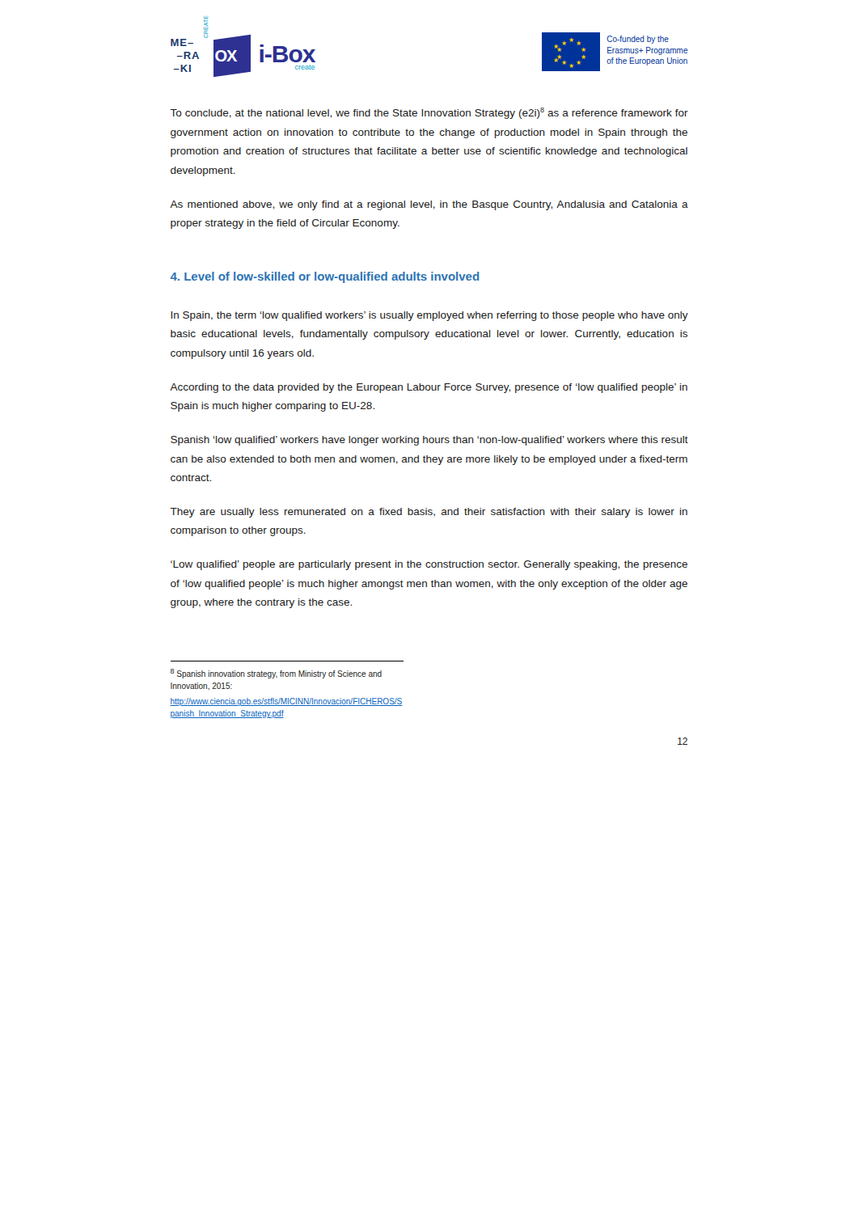ME– –RA –KI
OX
CREATE
i-Box
create
★ ★ ★ ★ ★ ★ ★ ★ ★ ★ ★ ★
Co-funded by the
Erasmus+ Programme
of the European Union
To conclude, at the national level, we find the State Innovation Strategy (e2i)8 as a reference framework for government action on innovation to contribute to the change of production model in Spain through the promotion and creation of structures that facilitate a better use of scientific knowledge and technological development.
As mentioned above, we only find at a regional level, in the Basque Country, Andalusia and Catalonia a proper strategy in the field of Circular Economy.
4. Level of low-skilled or low-qualified adults involved
In Spain, the term ‘low qualified workers’ is usually employed when referring to those people who have only basic educational levels, fundamentally compulsory educational level or lower. Currently, education is compulsory until 16 years old.
According to the data provided by the European Labour Force Survey, presence of ‘low qualified people’ in Spain is much higher comparing to EU-28.
Spanish ‘low qualified’ workers have longer working hours than ‘non-low-qualified’ workers where this result can be also extended to both men and women, and they are more likely to be employed under a fixed-term contract.
They are usually less remunerated on a fixed basis, and their satisfaction with their salary is lower in comparison to other groups.
‘Low qualified’ people are particularly present in the construction sector. Generally speaking, the presence of ‘low qualified people’ is much higher amongst men than women, with the only exception of the older age group, where the contrary is the case.
8 Spanish innovation strategy, from Ministry of Science and Innovation, 2015:
http://www.ciencia.gob.es/stfls/MICINN/Innovacion/FICHEROS/Spanish_Innovation_Strategy.pdf
12